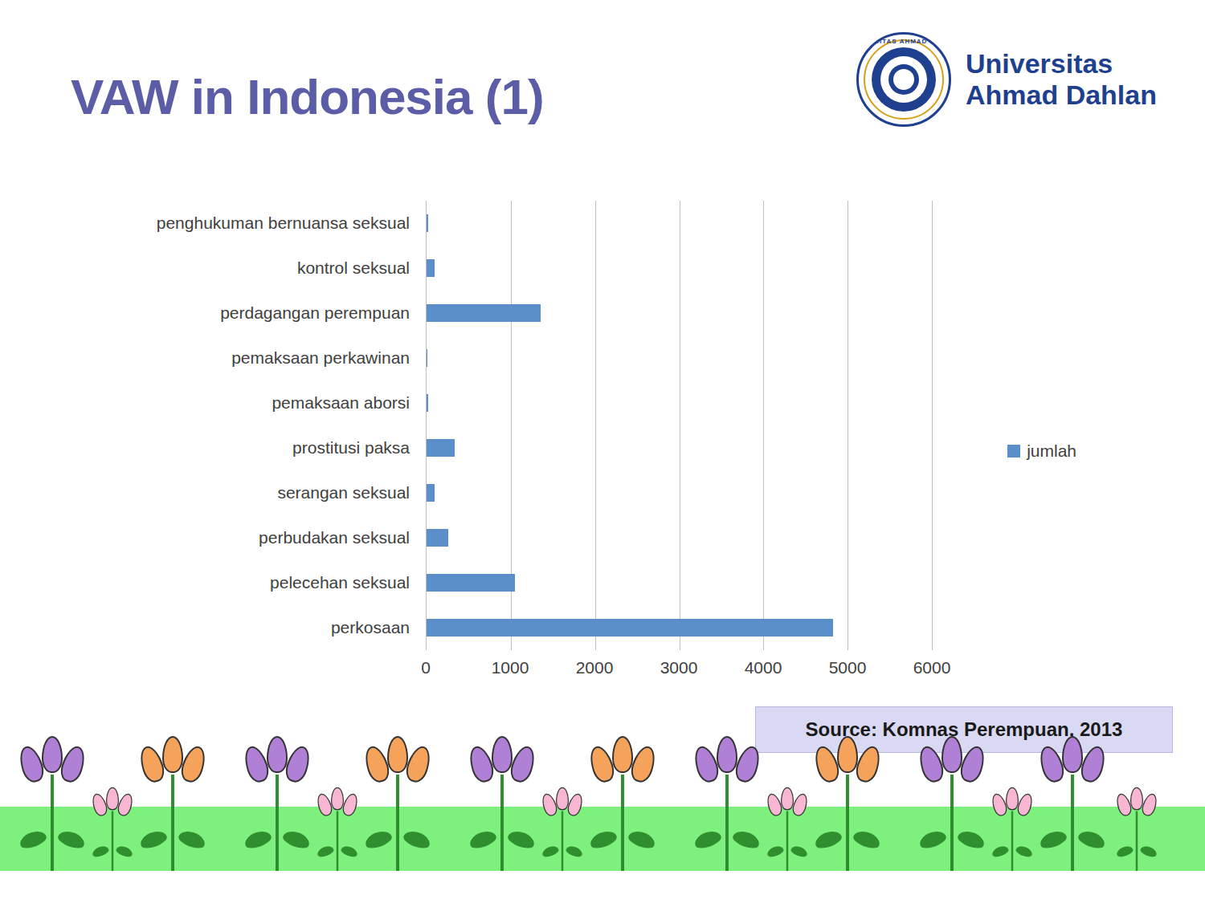VAW in Indonesia (1)
UNIVERSITAS AHMAD DAHLAN
Universitas
Ahmad Dahlan
penghukuman bernuansa seksual
kontrol seksual
perdagangan perempuan
pemaksaan perkawinan
pemaksaan aborsi
prostitusi paksa
serangan seksual
perbudakan seksual
pelecehan seksual
perkosaan
0 1000 2000 3000 4000 5000 6000
jumlah
Source: Komnas Perempuan, 2013